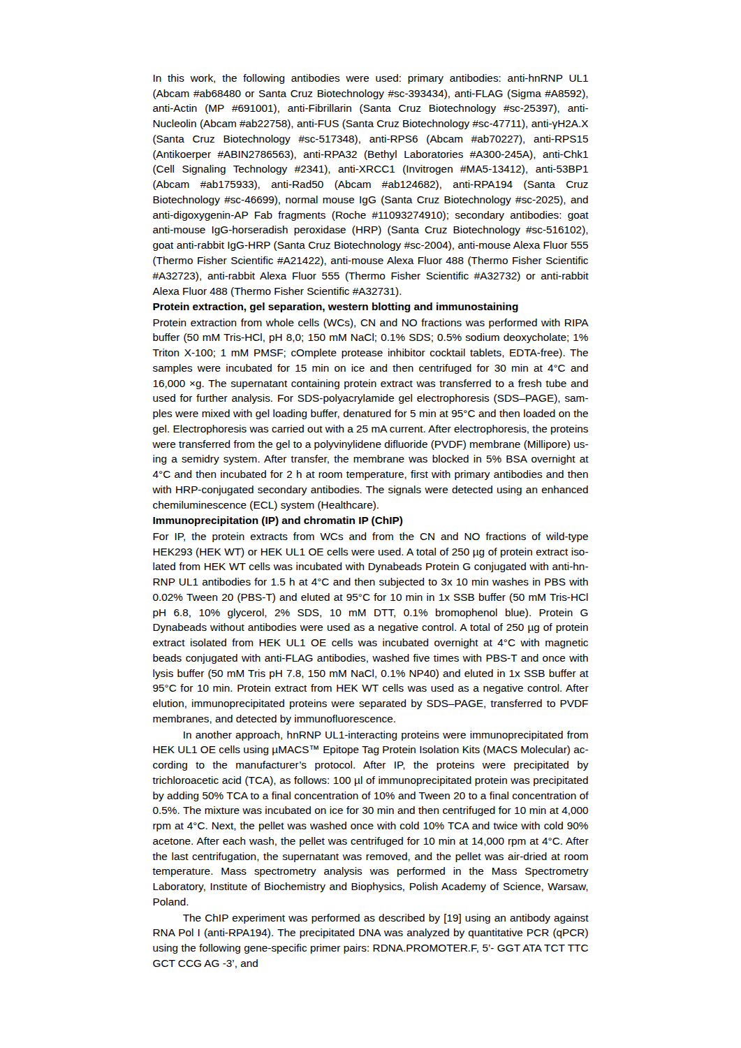In this work, the following antibodies were used: primary antibodies: anti-hnRNP UL1 (Abcam #ab68480 or Santa Cruz Biotechnology #sc-393434), anti-FLAG (Sigma #A8592), anti-Actin (MP #691001), anti-Fibrillarin (Santa Cruz Biotechnology #sc-25397), anti-Nucleolin (Abcam #ab22758), anti-FUS (Santa Cruz Biotechnology #sc-47711), anti-γH2A.X (Santa Cruz Biotechnology #sc-517348), anti-RPS6 (Abcam #ab70227), anti-RPS15 (Antikoerper #ABIN2786563), anti-RPA32 (Bethyl Laboratories #A300-245A), anti-Chk1 (Cell Signaling Technology #2341), anti-XRCC1 (Invitrogen #MA5-13412), anti-53BP1 (Abcam #ab175933), anti-Rad50 (Abcam #ab124682), anti-RPA194 (Santa Cruz Biotechnology #sc-46699), normal mouse IgG (Santa Cruz Biotechnology #sc-2025), and anti-digoxygenin-AP Fab fragments (Roche #11093274910); secondary antibodies: goat anti-mouse IgG-horseradish peroxidase (HRP) (Santa Cruz Biotechnology #sc-516102), goat anti-rabbit IgG-HRP (Santa Cruz Biotechnology #sc-2004), anti-mouse Alexa Fluor 555 (Thermo Fisher Scientific #A21422), anti-mouse Alexa Fluor 488 (Thermo Fisher Scientific #A32723), anti-rabbit Alexa Fluor 555 (Thermo Fisher Scientific #A32732) or anti-rabbit Alexa Fluor 488 (Thermo Fisher Scientific #A32731).
Protein extraction, gel separation, western blotting and immunostaining
Protein extraction from whole cells (WCs), CN and NO fractions was performed with RIPA buffer (50 mM Tris-HCl, pH 8,0; 150 mM NaCl; 0.1% SDS; 0.5% sodium deoxycholate; 1% Triton X-100; 1 mM PMSF; cOmplete protease inhibitor cocktail tablets, EDTA-free). The samples were incubated for 15 min on ice and then centrifuged for 30 min at 4°C and 16,000 ×g. The supernatant containing protein extract was transferred to a fresh tube and used for further analysis. For SDS-polyacrylamide gel electrophoresis (SDS–PAGE), samples were mixed with gel loading buffer, denatured for 5 min at 95°C and then loaded on the gel. Electrophoresis was carried out with a 25 mA current. After electrophoresis, the proteins were transferred from the gel to a polyvinylidene difluoride (PVDF) membrane (Millipore) using a semidry system. After transfer, the membrane was blocked in 5% BSA overnight at 4°C and then incubated for 2 h at room temperature, first with primary antibodies and then with HRP-conjugated secondary antibodies. The signals were detected using an enhanced chemiluminescence (ECL) system (Healthcare).
Immunoprecipitation (IP) and chromatin IP (ChIP)
For IP, the protein extracts from WCs and from the CN and NO fractions of wild-type HEK293 (HEK WT) or HEK UL1 OE cells were used. A total of 250 µg of protein extract isolated from HEK WT cells was incubated with Dynabeads Protein G conjugated with anti-hnRNP UL1 antibodies for 1.5 h at 4°C and then subjected to 3x 10 min washes in PBS with 0.02% Tween 20 (PBS-T) and eluted at 95°C for 10 min in 1x SSB buffer (50 mM Tris-HCl pH 6.8, 10% glycerol, 2% SDS, 10 mM DTT, 0.1% bromophenol blue). Protein G Dynabeads without antibodies were used as a negative control. A total of 250 µg of protein extract isolated from HEK UL1 OE cells was incubated overnight at 4°C with magnetic beads conjugated with anti-FLAG antibodies, washed five times with PBS-T and once with lysis buffer (50 mM Tris pH 7.8, 150 mM NaCl, 0.1% NP40) and eluted in 1x SSB buffer at 95°C for 10 min. Protein extract from HEK WT cells was used as a negative control. After elution, immunoprecipitated proteins were separated by SDS–PAGE, transferred to PVDF membranes, and detected by immunofluorescence.
In another approach, hnRNP UL1-interacting proteins were immunoprecipitated from HEK UL1 OE cells using µMACS™ Epitope Tag Protein Isolation Kits (MACS Molecular) according to the manufacturer’s protocol. After IP, the proteins were precipitated by trichloroacetic acid (TCA), as follows: 100 µl of immunoprecipitated protein was precipitated by adding 50% TCA to a final concentration of 10% and Tween 20 to a final concentration of 0.5%. The mixture was incubated on ice for 30 min and then centrifuged for 10 min at 4,000 rpm at 4°C. Next, the pellet was washed once with cold 10% TCA and twice with cold 90% acetone. After each wash, the pellet was centrifuged for 10 min at 14,000 rpm at 4°C. After the last centrifugation, the supernatant was removed, and the pellet was air-dried at room temperature. Mass spectrometry analysis was performed in the Mass Spectrometry Laboratory, Institute of Biochemistry and Biophysics, Polish Academy of Science, Warsaw, Poland.
The ChIP experiment was performed as described by [19] using an antibody against RNA Pol I (anti-RPA194). The precipitated DNA was analyzed by quantitative PCR (qPCR) using the following gene-specific primer pairs: RDNA.PROMOTER.F, 5’- GGT ATA TCT TTC GCT CCG AG -3’, and